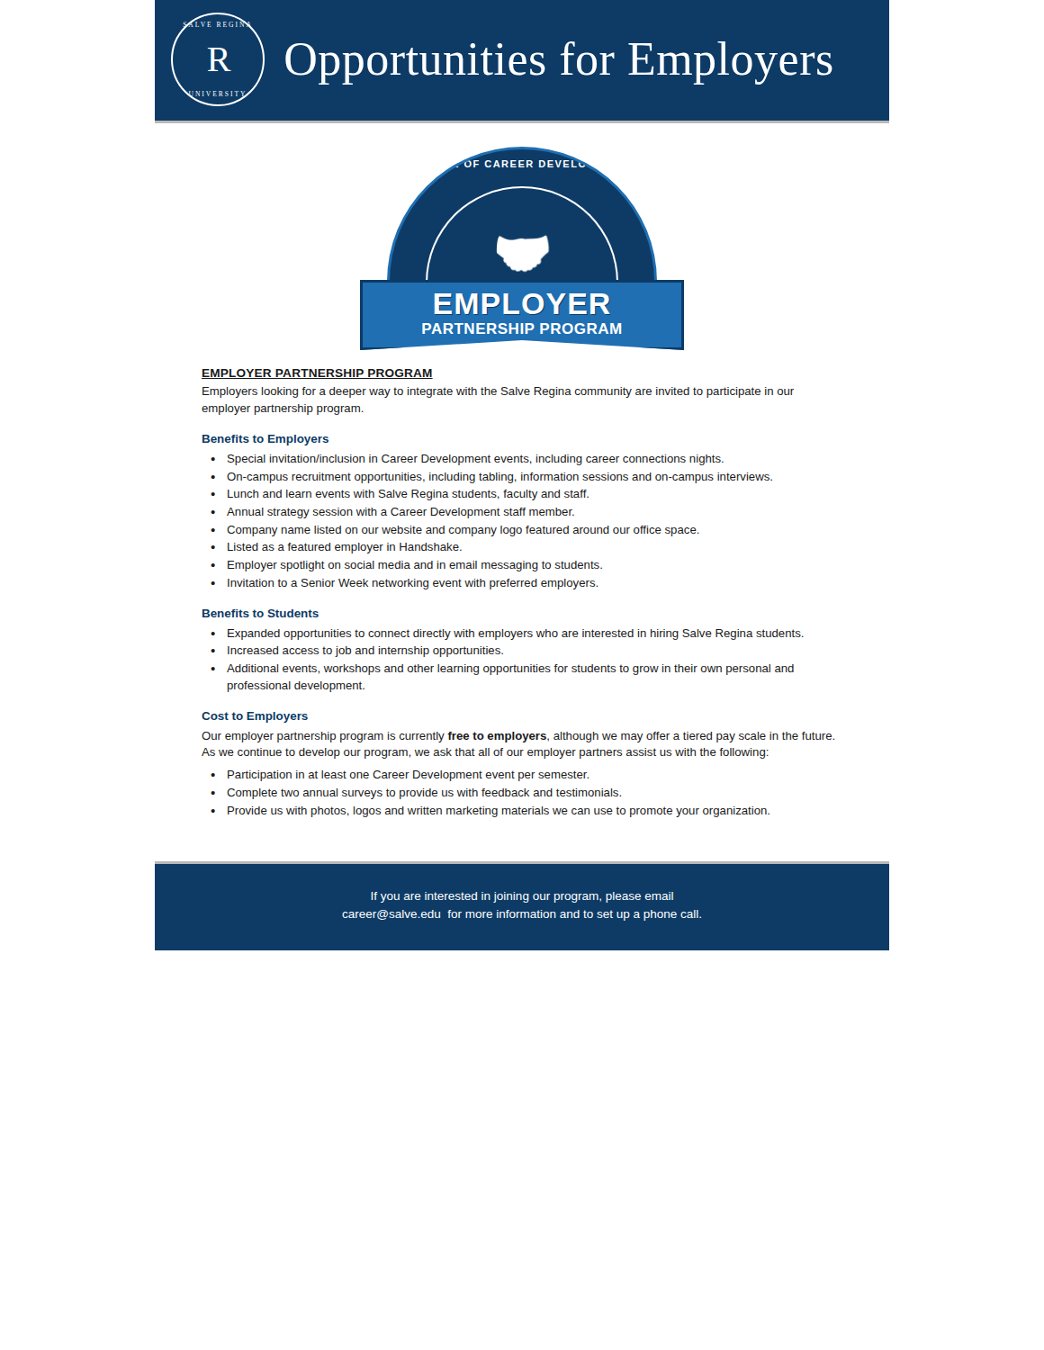Salve Regina University R
Opportunities for Employers
OFFICE OF CAREER DEVELOPMENT
🤝
EMPLOYER
PARTNERSHIP PROGRAM
EMPLOYER PARTNERSHIP PROGRAM
Employers looking for a deeper way to integrate with the Salve Regina community are invited to participate in our employer partnership program.
Benefits to Employers
Special invitation/inclusion in Career Development events, including career connections nights.
On-campus recruitment opportunities, including tabling, information sessions and on-campus interviews.
Lunch and learn events with Salve Regina students, faculty and staff.
Annual strategy session with a Career Development staff member.
Company name listed on our website and company logo featured around our office space.
Listed as a featured employer in Handshake.
Employer spotlight on social media and in email messaging to students.
Invitation to a Senior Week networking event with preferred employers.
Benefits to Students
Expanded opportunities to connect directly with employers who are interested in hiring Salve Regina students.
Increased access to job and internship opportunities.
Additional events, workshops and other learning opportunities for students to grow in their own personal and professional development.
Cost to Employers
Our employer partnership program is currently free to employers, although we may offer a tiered pay scale in the future. As we continue to develop our program, we ask that all of our employer partners assist us with the following:
Participation in at least one Career Development event per semester.
Complete two annual surveys to provide us with feedback and testimonials.
Provide us with photos, logos and written marketing materials we can use to promote your organization.
If you are interested in joining our program, please email
career@salve.edu for more information and to set up a phone call.